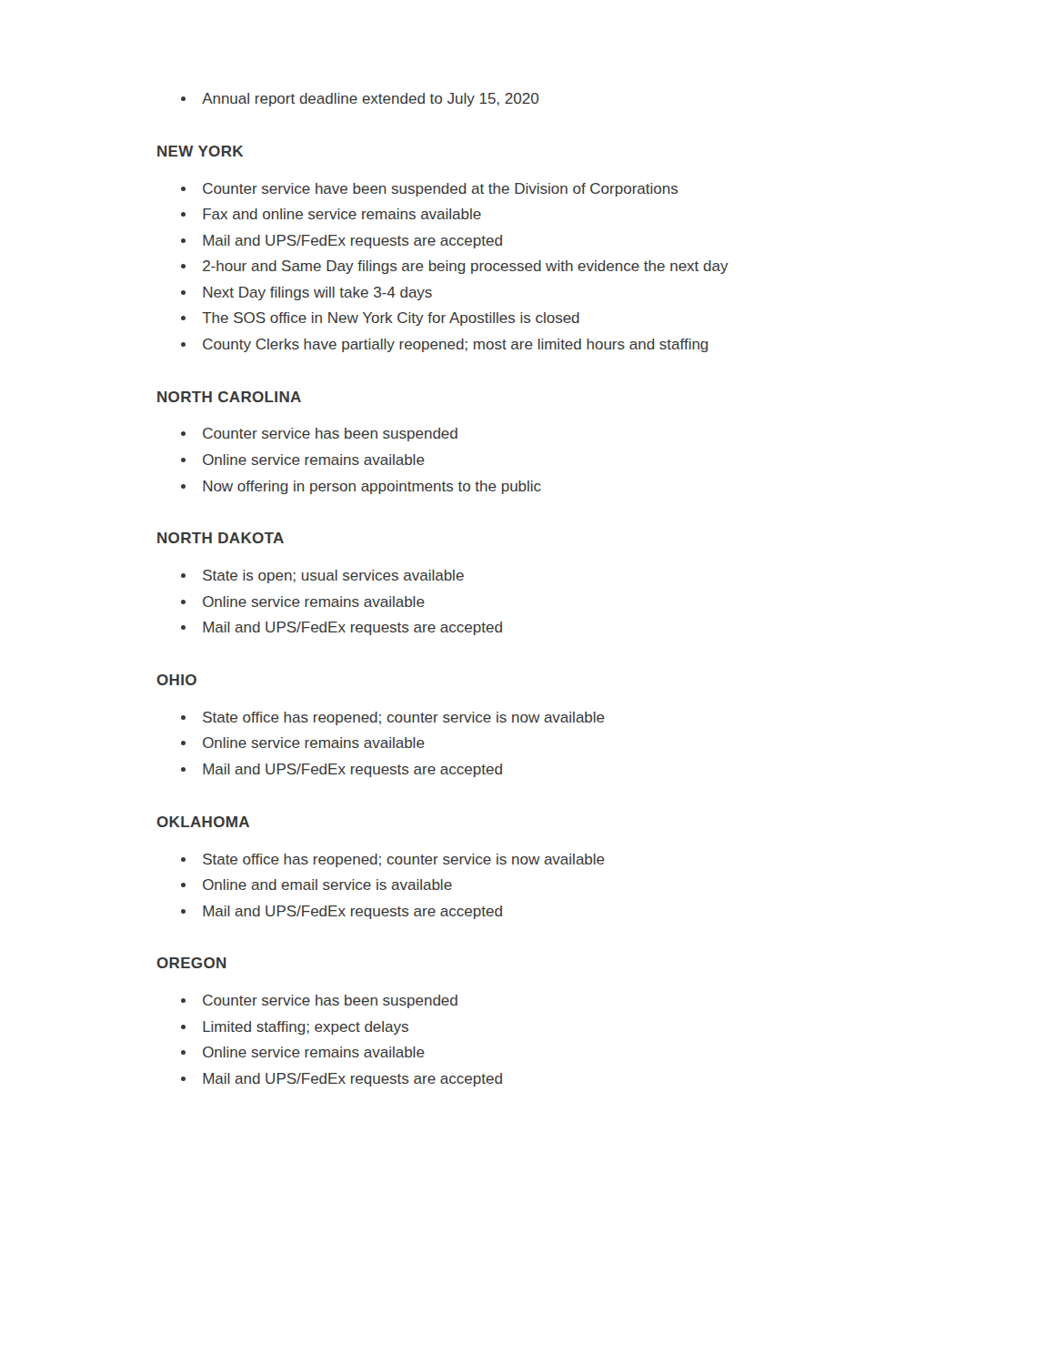Annual report deadline extended to July 15, 2020
NEW YORK
Counter service have been suspended at the Division of Corporations
Fax and online service remains available
Mail and UPS/FedEx requests are accepted
2-hour and Same Day filings are being processed with evidence the next day
Next Day filings will take 3-4 days
The SOS office in New York City for Apostilles is closed
County Clerks have partially reopened; most are limited hours and staffing
NORTH CAROLINA
Counter service has been suspended
Online service remains available
Now offering in person appointments to the public
NORTH DAKOTA
State is open; usual services available
Online service remains available
Mail and UPS/FedEx requests are accepted
OHIO
State office has reopened; counter service is now available
Online service remains available
Mail and UPS/FedEx requests are accepted
OKLAHOMA
State office has reopened; counter service is now available
Online and email service is available
Mail and UPS/FedEx requests are accepted
OREGON
Counter service has been suspended
Limited staffing; expect delays
Online service remains available
Mail and UPS/FedEx requests are accepted